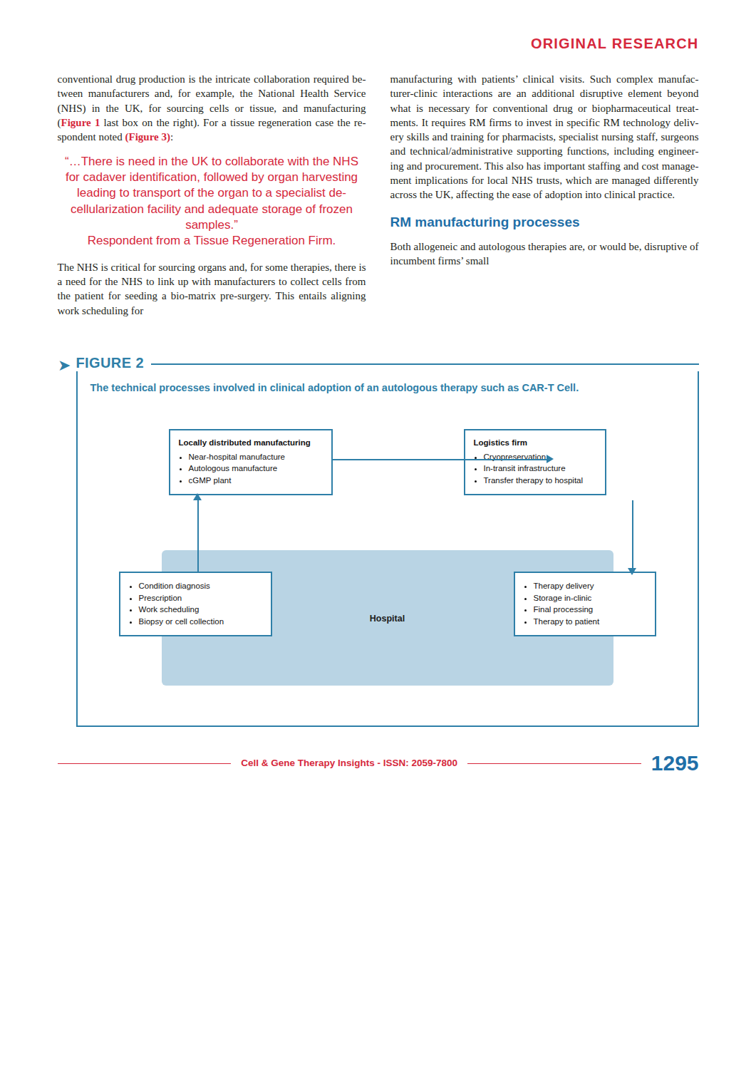ORIGINAL RESEARCH
conventional drug production is the intricate collaboration required between manufacturers and, for example, the National Health Service (NHS) in the UK, for sourcing cells or tissue, and manufacturing (Figure 1 last box on the right). For a tissue regeneration case the respondent noted (Figure 3):
“…There is need in the UK to collaborate with the NHS for cadaver identification, followed by organ harvesting leading to transport of the organ to a specialist de-cellularization facility and adequate storage of frozen samples.” Respondent from a Tissue Regeneration Firm.
The NHS is critical for sourcing organs and, for some therapies, there is a need for the NHS to link up with manufacturers to collect cells from the patient for seeding a bio-matrix pre-surgery. This entails aligning work scheduling for
manufacturing with patients’ clinical visits. Such complex manufacturer-clinic interactions are an additional disruptive element beyond what is necessary for conventional drug or biopharmaceutical treatments. It requires RM firms to invest in specific RM technology delivery skills and training for pharmacists, specialist nursing staff, surgeons and technical/administrative supporting functions, including engineering and procurement. This also has important staffing and cost management implications for local NHS trusts, which are managed differently across the UK, affecting the ease of adoption into clinical practice.
RM manufacturing processes
Both allogeneic and autologous therapies are, or would be, disruptive of incumbent firms’ small
➤
FIGURE 2
The technical processes involved in clinical adoption of an autologous therapy such as CAR-T Cell.
Hospital
Locally distributed manufacturing
Near-hospital manufacture
Autologous manufacture
cGMP plant
Logistics firm
Cryopreservation
In-transit infrastructure
Transfer therapy to hospital
Condition diagnosis
Prescription
Work scheduling
Biopsy or cell collection
Therapy delivery
Storage in-clinic
Final processing
Therapy to patient
Cell & Gene Therapy Insights - ISSN: 2059-7800 1295